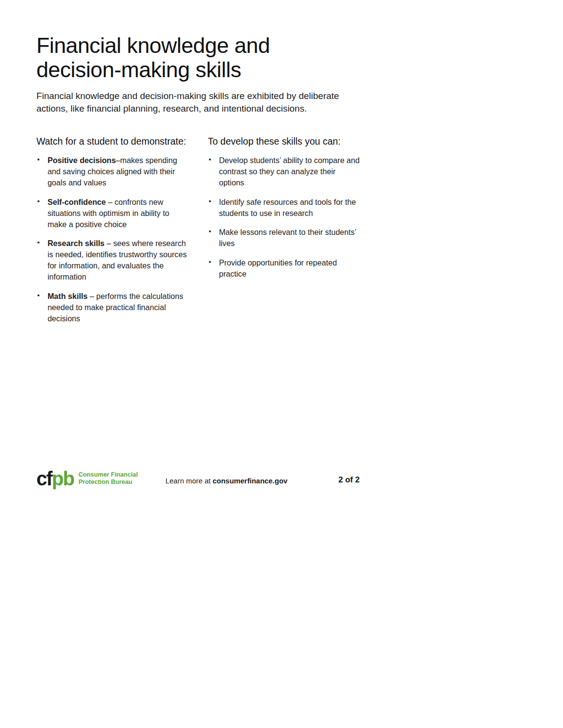Financial knowledge and decision-making skills
Financial knowledge and decision-making skills are exhibited by deliberate actions, like financial planning, research, and intentional decisions.
Watch for a student to demonstrate:
Positive decisions–makes spending and saving choices aligned with their goals and values
Self-confidence – confronts new situations with optimism in ability to make a positive choice
Research skills – sees where research is needed, identifies trustworthy sources for information, and evaluates the information
Math skills – performs the calculations needed to make practical financial decisions
To develop these skills you can:
Develop students’ ability to compare and contrast so they can analyze their options
Identify safe resources and tools for the students to use in research
Make lessons relevant to their students’ lives
Provide opportunities for repeated practice
cfpb
Consumer Financial
Protection Bureau
Learn more at consumerfinance.gov
2 of 2